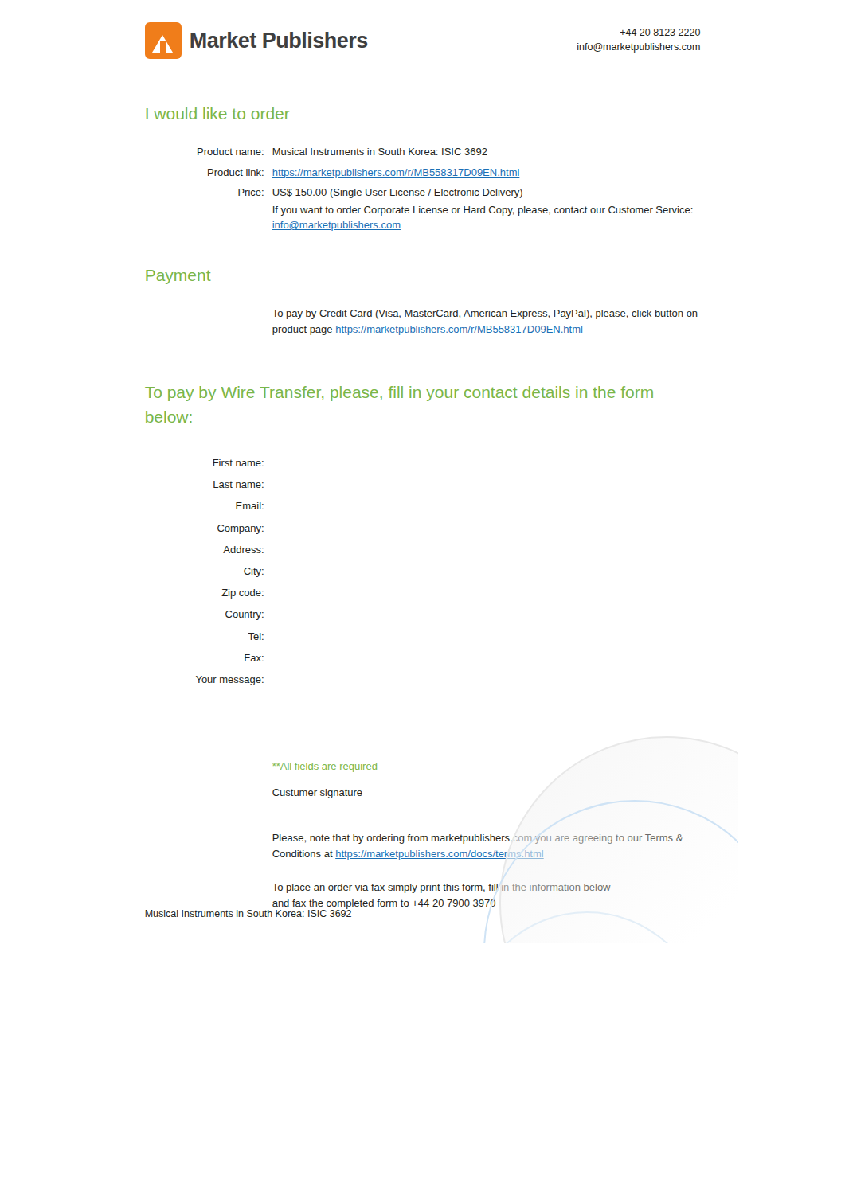Market Publishers
+44 20 8123 2220
info@marketpublishers.com
I would like to order
Product name:
Musical Instruments in South Korea: ISIC 3692
Product link:
https://marketpublishers.com/r/MB558317D09EN.html
Price:
US$ 150.00 (Single User License / Electronic Delivery)
If you want to order Corporate License or Hard Copy, please, contact our Customer Service:
info@marketpublishers.com
Payment
To pay by Credit Card (Visa, MasterCard, American Express, PayPal), please, click button on product page https://marketpublishers.com/r/MB558317D09EN.html
To pay by Wire Transfer, please, fill in your contact details in the form below:
First name:
Last name:
Email:
Company:
Address:
City:
Zip code:
Country:
Tel:
Fax:
Your message:
**All fields are required
Custumer signature ______________________________________
Please, note that by ordering from marketpublishers.com you are agreeing to our Terms & Conditions at https://marketpublishers.com/docs/terms.html
To place an order via fax simply print this form, fill in the information below
and fax the completed form to +44 20 7900 3970
Musical Instruments in South Korea: ISIC 3692